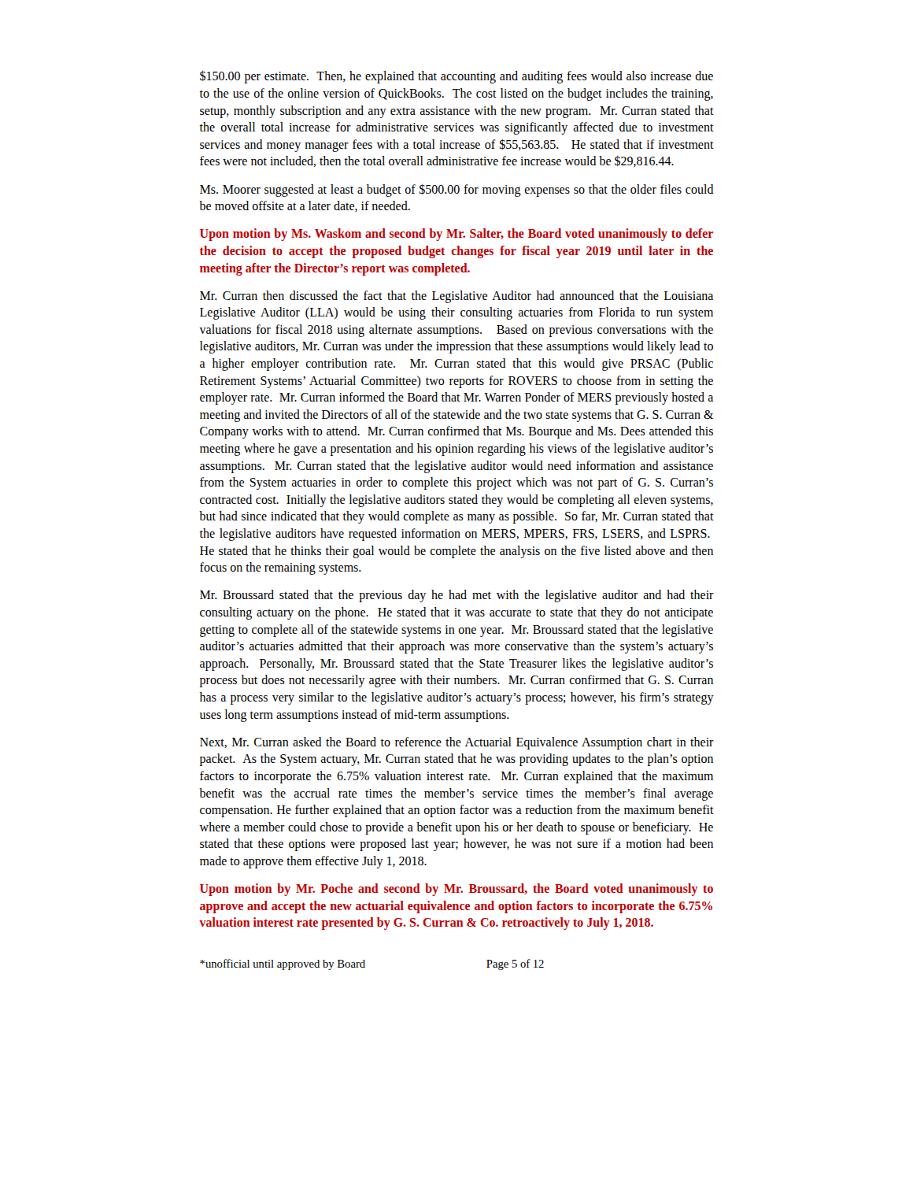$150.00 per estimate. Then, he explained that accounting and auditing fees would also increase due to the use of the online version of QuickBooks. The cost listed on the budget includes the training, setup, monthly subscription and any extra assistance with the new program. Mr. Curran stated that the overall total increase for administrative services was significantly affected due to investment services and money manager fees with a total increase of $55,563.85. He stated that if investment fees were not included, then the total overall administrative fee increase would be $29,816.44.
Ms. Moorer suggested at least a budget of $500.00 for moving expenses so that the older files could be moved offsite at a later date, if needed.
Upon motion by Ms. Waskom and second by Mr. Salter, the Board voted unanimously to defer the decision to accept the proposed budget changes for fiscal year 2019 until later in the meeting after the Director’s report was completed.
Mr. Curran then discussed the fact that the Legislative Auditor had announced that the Louisiana Legislative Auditor (LLA) would be using their consulting actuaries from Florida to run system valuations for fiscal 2018 using alternate assumptions. Based on previous conversations with the legislative auditors, Mr. Curran was under the impression that these assumptions would likely lead to a higher employer contribution rate. Mr. Curran stated that this would give PRSAC (Public Retirement Systems’ Actuarial Committee) two reports for ROVERS to choose from in setting the employer rate. Mr. Curran informed the Board that Mr. Warren Ponder of MERS previously hosted a meeting and invited the Directors of all of the statewide and the two state systems that G. S. Curran & Company works with to attend. Mr. Curran confirmed that Ms. Bourque and Ms. Dees attended this meeting where he gave a presentation and his opinion regarding his views of the legislative auditor’s assumptions. Mr. Curran stated that the legislative auditor would need information and assistance from the System actuaries in order to complete this project which was not part of G. S. Curran’s contracted cost. Initially the legislative auditors stated they would be completing all eleven systems, but had since indicated that they would complete as many as possible. So far, Mr. Curran stated that the legislative auditors have requested information on MERS, MPERS, FRS, LSERS, and LSPRS. He stated that he thinks their goal would be complete the analysis on the five listed above and then focus on the remaining systems.
Mr. Broussard stated that the previous day he had met with the legislative auditor and had their consulting actuary on the phone. He stated that it was accurate to state that they do not anticipate getting to complete all of the statewide systems in one year. Mr. Broussard stated that the legislative auditor’s actuaries admitted that their approach was more conservative than the system’s actuary’s approach. Personally, Mr. Broussard stated that the State Treasurer likes the legislative auditor’s process but does not necessarily agree with their numbers. Mr. Curran confirmed that G. S. Curran has a process very similar to the legislative auditor’s actuary’s process; however, his firm’s strategy uses long term assumptions instead of mid-term assumptions.
Next, Mr. Curran asked the Board to reference the Actuarial Equivalence Assumption chart in their packet. As the System actuary, Mr. Curran stated that he was providing updates to the plan’s option factors to incorporate the 6.75% valuation interest rate. Mr. Curran explained that the maximum benefit was the accrual rate times the member’s service times the member’s final average compensation. He further explained that an option factor was a reduction from the maximum benefit where a member could chose to provide a benefit upon his or her death to spouse or beneficiary. He stated that these options were proposed last year; however, he was not sure if a motion had been made to approve them effective July 1, 2018.
Upon motion by Mr. Poche and second by Mr. Broussard, the Board voted unanimously to approve and accept the new actuarial equivalence and option factors to incorporate the 6.75% valuation interest rate presented by G. S. Curran & Co. retroactively to July 1, 2018.
*unofficial until approved by Board Page 5 of 12